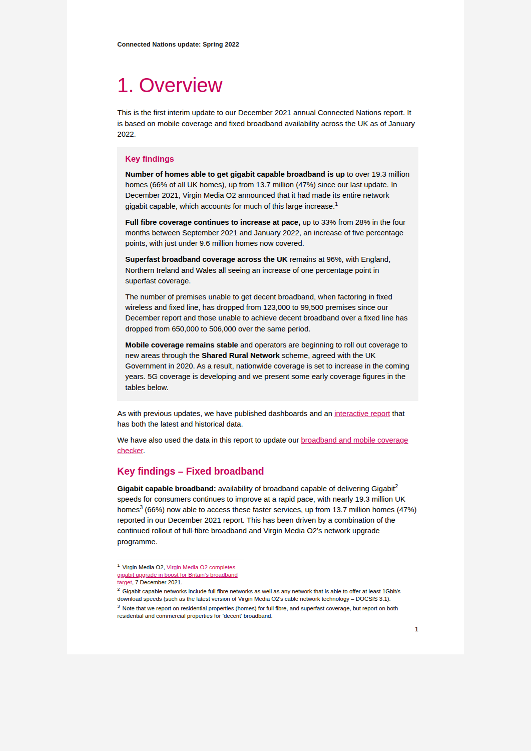Connected Nations update: Spring 2022
1. Overview
This is the first interim update to our December 2021 annual Connected Nations report. It is based on mobile coverage and fixed broadband availability across the UK as of January 2022.
Key findings
Number of homes able to get gigabit capable broadband is up to over 19.3 million homes (66% of all UK homes), up from 13.7 million (47%) since our last update. In December 2021, Virgin Media O2 announced that it had made its entire network gigabit capable, which accounts for much of this large increase.1
Full fibre coverage continues to increase at pace, up to 33% from 28% in the four months between September 2021 and January 2022, an increase of five percentage points, with just under 9.6 million homes now covered.
Superfast broadband coverage across the UK remains at 96%, with England, Northern Ireland and Wales all seeing an increase of one percentage point in superfast coverage.
The number of premises unable to get decent broadband, when factoring in fixed wireless and fixed line, has dropped from 123,000 to 99,500 premises since our December report and those unable to achieve decent broadband over a fixed line has dropped from 650,000 to 506,000 over the same period.
Mobile coverage remains stable and operators are beginning to roll out coverage to new areas through the Shared Rural Network scheme, agreed with the UK Government in 2020. As a result, nationwide coverage is set to increase in the coming years. 5G coverage is developing and we present some early coverage figures in the tables below.
As with previous updates, we have published dashboards and an interactive report that has both the latest and historical data.
We have also used the data in this report to update our broadband and mobile coverage checker.
Key findings – Fixed broadband
Gigabit capable broadband: availability of broadband capable of delivering Gigabit2 speeds for consumers continues to improve at a rapid pace, with nearly 19.3 million UK homes3 (66%) now able to access these faster services, up from 13.7 million homes (47%) reported in our December 2021 report. This has been driven by a combination of the continued rollout of full-fibre broadband and Virgin Media O2’s network upgrade programme.
1 Virgin Media O2, Virgin Media O2 completes gigabit upgrade in boost for Britain’s broadband target, 7 December 2021.
2 Gigabit capable networks include full fibre networks as well as any network that is able to offer at least 1Gbit/s download speeds (such as the latest version of Virgin Media O2’s cable network technology – DOCSIS 3.1).
3 Note that we report on residential properties (homes) for full fibre, and superfast coverage, but report on both residential and commercial properties for ‘decent’ broadband.
1